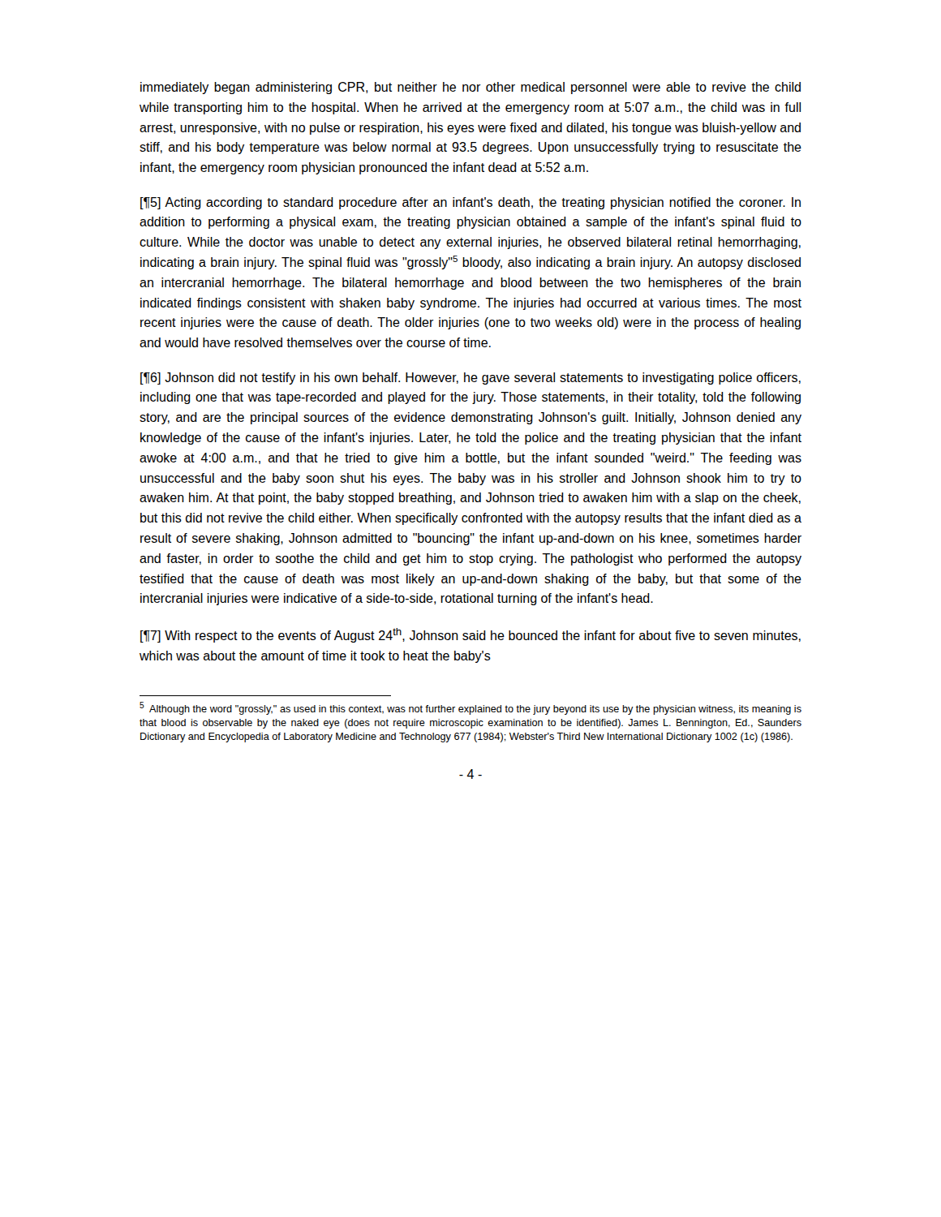immediately began administering CPR, but neither he nor other medical personnel were able to revive the child while transporting him to the hospital. When he arrived at the emergency room at 5:07 a.m., the child was in full arrest, unresponsive, with no pulse or respiration, his eyes were fixed and dilated, his tongue was bluish-yellow and stiff, and his body temperature was below normal at 93.5 degrees. Upon unsuccessfully trying to resuscitate the infant, the emergency room physician pronounced the infant dead at 5:52 a.m.
[¶5] Acting according to standard procedure after an infant's death, the treating physician notified the coroner. In addition to performing a physical exam, the treating physician obtained a sample of the infant's spinal fluid to culture. While the doctor was unable to detect any external injuries, he observed bilateral retinal hemorrhaging, indicating a brain injury. The spinal fluid was "grossly"5 bloody, also indicating a brain injury. An autopsy disclosed an intercranial hemorrhage. The bilateral hemorrhage and blood between the two hemispheres of the brain indicated findings consistent with shaken baby syndrome. The injuries had occurred at various times. The most recent injuries were the cause of death. The older injuries (one to two weeks old) were in the process of healing and would have resolved themselves over the course of time.
[¶6] Johnson did not testify in his own behalf. However, he gave several statements to investigating police officers, including one that was tape-recorded and played for the jury. Those statements, in their totality, told the following story, and are the principal sources of the evidence demonstrating Johnson's guilt. Initially, Johnson denied any knowledge of the cause of the infant's injuries. Later, he told the police and the treating physician that the infant awoke at 4:00 a.m., and that he tried to give him a bottle, but the infant sounded "weird." The feeding was unsuccessful and the baby soon shut his eyes. The baby was in his stroller and Johnson shook him to try to awaken him. At that point, the baby stopped breathing, and Johnson tried to awaken him with a slap on the cheek, but this did not revive the child either. When specifically confronted with the autopsy results that the infant died as a result of severe shaking, Johnson admitted to "bouncing" the infant up-and-down on his knee, sometimes harder and faster, in order to soothe the child and get him to stop crying. The pathologist who performed the autopsy testified that the cause of death was most likely an up-and-down shaking of the baby, but that some of the intercranial injuries were indicative of a side-to-side, rotational turning of the infant's head.
[¶7] With respect to the events of August 24th, Johnson said he bounced the infant for about five to seven minutes, which was about the amount of time it took to heat the baby's
5 Although the word "grossly," as used in this context, was not further explained to the jury beyond its use by the physician witness, its meaning is that blood is observable by the naked eye (does not require microscopic examination to be identified). James L. Bennington, Ed., Saunders Dictionary and Encyclopedia of Laboratory Medicine and Technology 677 (1984); Webster's Third New International Dictionary 1002 (1c) (1986).
- 4 -